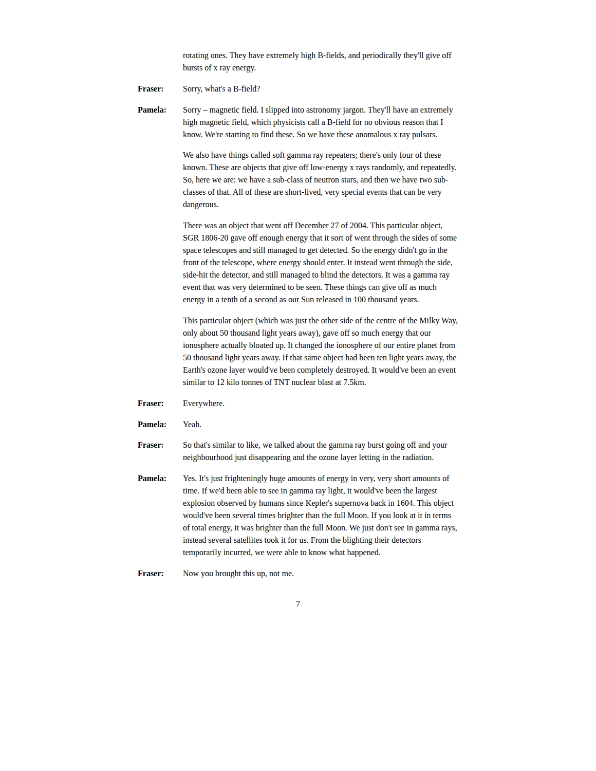rotating ones. They have extremely high B-fields, and periodically they'll give off bursts of x ray energy.
Fraser:
Sorry, what's a B-field?
Pamela:
Sorry – magnetic field. I slipped into astronomy jargon. They'll have an extremely high magnetic field, which physicists call a B-field for no obvious reason that I know. We're starting to find these. So we have these anomalous x ray pulsars.
We also have things called soft gamma ray repeaters; there's only four of these known. These are objects that give off low-energy x rays randomly, and repeatedly. So, here we are: we have a sub-class of neutron stars, and then we have two sub-classes of that. All of these are short-lived, very special events that can be very dangerous.
There was an object that went off December 27 of 2004. This particular object, SGR 1806-20 gave off enough energy that it sort of went through the sides of some space telescopes and still managed to get detected. So the energy didn't go in the front of the telescope, where energy should enter. It instead went through the side, side-hit the detector, and still managed to blind the detectors. It was a gamma ray event that was very determined to be seen. These things can give off as much energy in a tenth of a second as our Sun released in 100 thousand years.
This particular object (which was just the other side of the centre of the Milky Way, only about 50 thousand light years away), gave off so much energy that our ionosphere actually bloated up. It changed the ionosphere of our entire planet from 50 thousand light years away. If that same object had been ten light years away, the Earth's ozone layer would've been completely destroyed. It would've been an event similar to 12 kilo tonnes of TNT nuclear blast at 7.5km.
Fraser:
Everywhere.
Pamela:
Yeah.
Fraser:
So that's similar to like, we talked about the gamma ray burst going off and your neighbourhood just disappearing and the ozone layer letting in the radiation.
Pamela:
Yes. It's just frighteningly huge amounts of energy in very, very short amounts of time. If we'd been able to see in gamma ray light, it would've been the largest explosion observed by humans since Kepler's supernova back in 1604. This object would've been several times brighter than the full Moon. If you look at it in terms of total energy, it was brighter than the full Moon. We just don't see in gamma rays, instead several satellites took it for us. From the blighting their detectors temporarily incurred, we were able to know what happened.
Fraser:
Now you brought this up, not me.
7